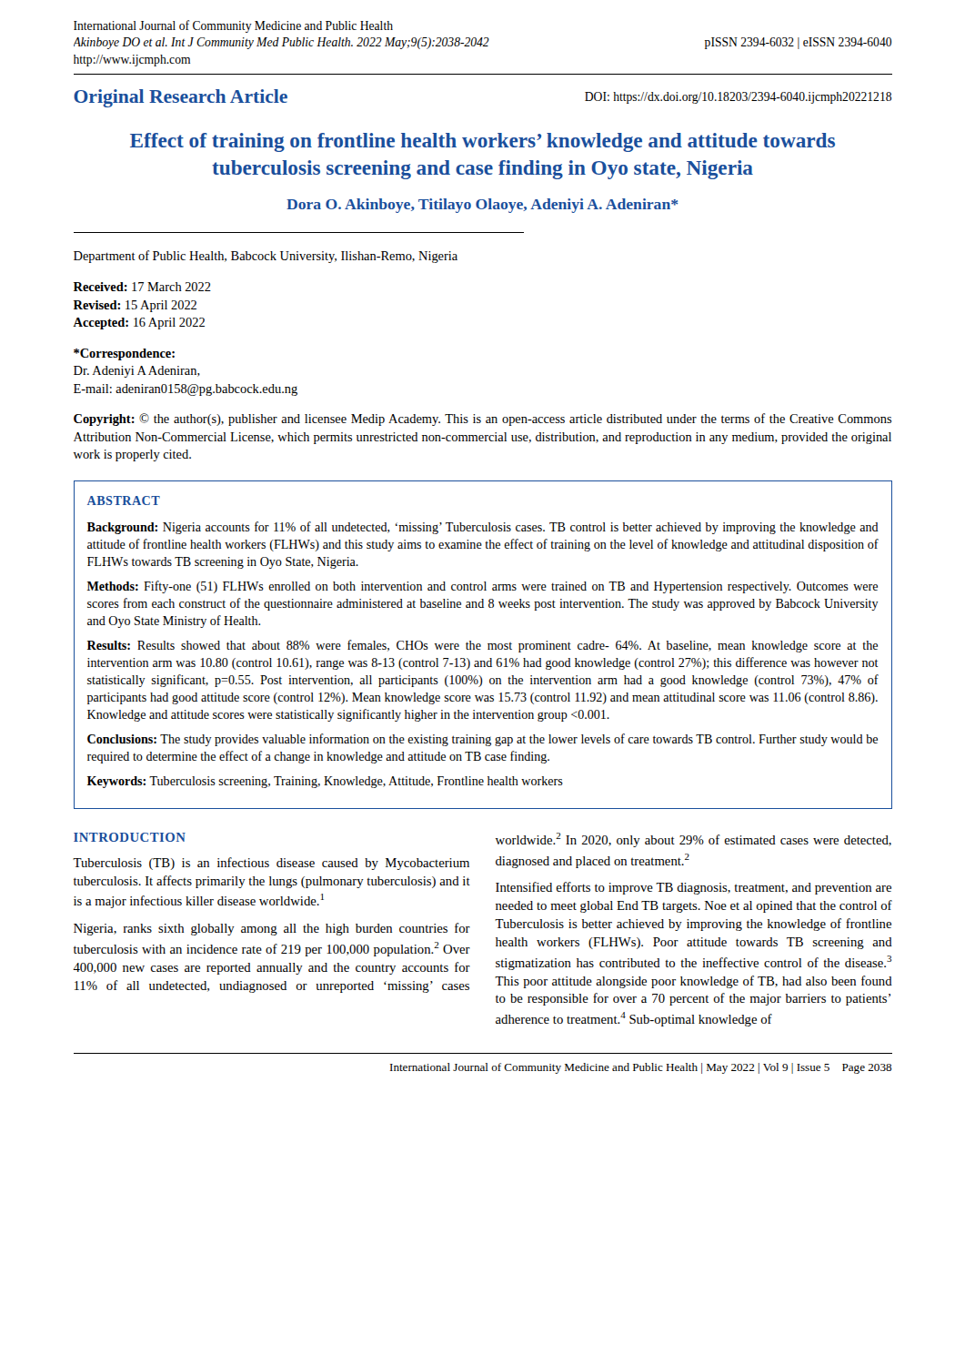International Journal of Community Medicine and Public Health
Akinboye DO et al. Int J Community Med Public Health. 2022 May;9(5):2038-2042
http://www.ijcmph.com
pISSN 2394-6032 | eISSN 2394-6040
Original Research Article
DOI: https://dx.doi.org/10.18203/2394-6040.ijcmph20221218
Effect of training on frontline health workers’ knowledge and attitude towards tuberculosis screening and case finding in Oyo state, Nigeria
Dora O. Akinboye, Titilayo Olaoye, Adeniyi A. Adeniran*
Department of Public Health, Babcock University, Ilishan-Remo, Nigeria
Received: 17 March 2022
Revised: 15 April 2022
Accepted: 16 April 2022
*Correspondence:
Dr. Adeniyi A Adeniran,
E-mail: adeniran0158@pg.babcock.edu.ng
Copyright: © the author(s), publisher and licensee Medip Academy. This is an open-access article distributed under the terms of the Creative Commons Attribution Non-Commercial License, which permits unrestricted non-commercial use, distribution, and reproduction in any medium, provided the original work is properly cited.
ABSTRACT
Background: Nigeria accounts for 11% of all undetected, ‘missing’ Tuberculosis cases. TB control is better achieved by improving the knowledge and attitude of frontline health workers (FLHWs) and this study aims to examine the effect of training on the level of knowledge and attitudinal disposition of FLHWs towards TB screening in Oyo State, Nigeria.
Methods: Fifty-one (51) FLHWs enrolled on both intervention and control arms were trained on TB and Hypertension respectively. Outcomes were scores from each construct of the questionnaire administered at baseline and 8 weeks post intervention. The study was approved by Babcock University and Oyo State Ministry of Health.
Results: Results showed that about 88% were females, CHOs were the most prominent cadre- 64%. At baseline, mean knowledge score at the intervention arm was 10.80 (control 10.61), range was 8-13 (control 7-13) and 61% had good knowledge (control 27%); this difference was however not statistically significant, p=0.55. Post intervention, all participants (100%) on the intervention arm had a good knowledge (control 73%), 47% of participants had good attitude score (control 12%). Mean knowledge score was 15.73 (control 11.92) and mean attitudinal score was 11.06 (control 8.86). Knowledge and attitude scores were statistically significantly higher in the intervention group <0.001.
Conclusions: The study provides valuable information on the existing training gap at the lower levels of care towards TB control. Further study would be required to determine the effect of a change in knowledge and attitude on TB case finding.
Keywords: Tuberculosis screening, Training, Knowledge, Attitude, Frontline health workers
INTRODUCTION
Tuberculosis (TB) is an infectious disease caused by Mycobacterium tuberculosis. It affects primarily the lungs (pulmonary tuberculosis) and it is a major infectious killer disease worldwide.1
Nigeria, ranks sixth globally among all the high burden countries for tuberculosis with an incidence rate of 219 per 100,000 population.2 Over 400,000 new cases are reported annually and the country accounts for 11% of all undetected, undiagnosed or unreported ‘missing’ cases worldwide.2 In 2020, only about 29% of estimated cases were detected, diagnosed and placed on treatment.2
Intensified efforts to improve TB diagnosis, treatment, and prevention are needed to meet global End TB targets. Noe et al opined that the control of Tuberculosis is better achieved by improving the knowledge of frontline health workers (FLHWs). Poor attitude towards TB screening and stigmatization has contributed to the ineffective control of the disease.3 This poor attitude alongside poor knowledge of TB, had also been found to be responsible for over a 70 percent of the major barriers to patients’ adherence to treatment.4 Sub-optimal knowledge of
International Journal of Community Medicine and Public Health | May 2022 | Vol 9 | Issue 5 Page 2038